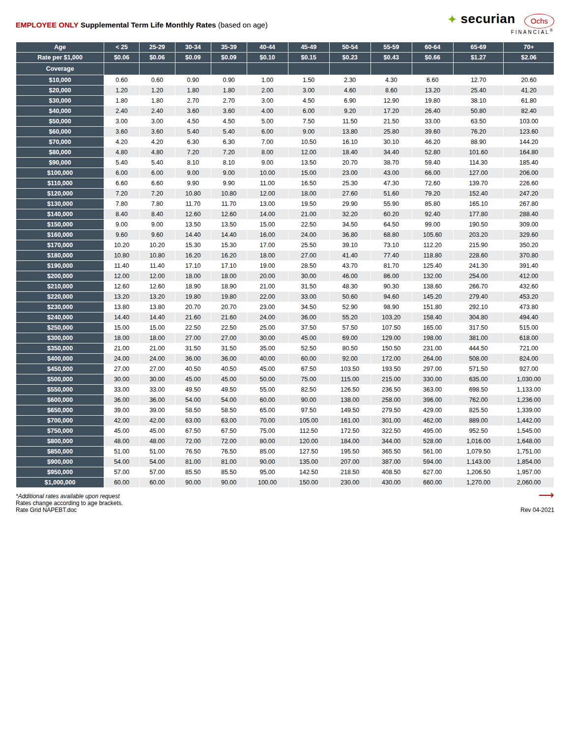EMPLOYEE ONLY Supplemental Term Life Monthly Rates (based on age)
✦ securian Ochs
FINANCIAL®
| Age | < 25 | 25-29 | 30-34 | 35-39 | 40-44 | 45-49 | 50-54 | 55-59 | 60-64 | 65-69 | 70+ |
| --- | --- | --- | --- | --- | --- | --- | --- | --- | --- | --- | --- |
| Rate per $1,000 | $0.06 | $0.06 | $0.09 | $0.09 | $0.10 | $0.15 | $0.23 | $0.43 | $0.66 | $1.27 | $2.06 |
| Coverage | | | | | | | | | | | |
| $10,000 | 0.60 | 0.60 | 0.90 | 0.90 | 1.00 | 1.50 | 2.30 | 4.30 | 6.60 | 12.70 | 20.60 |
| $20,000 | 1.20 | 1.20 | 1.80 | 1.80 | 2.00 | 3.00 | 4.60 | 8.60 | 13.20 | 25.40 | 41.20 |
| $30,000 | 1.80 | 1.80 | 2.70 | 2.70 | 3.00 | 4.50 | 6.90 | 12.90 | 19.80 | 38.10 | 61.80 |
| $40,000 | 2.40 | 2.40 | 3.60 | 3.60 | 4.00 | 6.00 | 9.20 | 17.20 | 26.40 | 50.80 | 82.40 |
| $50,000 | 3.00 | 3.00 | 4.50 | 4.50 | 5.00 | 7.50 | 11.50 | 21.50 | 33.00 | 63.50 | 103.00 |
| $60,000 | 3.60 | 3.60 | 5.40 | 5.40 | 6.00 | 9.00 | 13.80 | 25.80 | 39.60 | 76.20 | 123.60 |
| $70,000 | 4.20 | 4.20 | 6.30 | 6.30 | 7.00 | 10.50 | 16.10 | 30.10 | 46.20 | 88.90 | 144.20 |
| $80,000 | 4.80 | 4.80 | 7.20 | 7.20 | 8.00 | 12.00 | 18.40 | 34.40 | 52.80 | 101.60 | 164.80 |
| $90,000 | 5.40 | 5.40 | 8.10 | 8.10 | 9.00 | 13.50 | 20.70 | 38.70 | 59.40 | 114.30 | 185.40 |
| $100,000 | 6.00 | 6.00 | 9.00 | 9.00 | 10.00 | 15.00 | 23.00 | 43.00 | 66.00 | 127.00 | 206.00 |
| $110,000 | 6.60 | 6.60 | 9.90 | 9.90 | 11.00 | 16.50 | 25.30 | 47.30 | 72.60 | 139.70 | 226.60 |
| $120,000 | 7.20 | 7.20 | 10.80 | 10.80 | 12.00 | 18.00 | 27.60 | 51.60 | 79.20 | 152.40 | 247.20 |
| $130,000 | 7.80 | 7.80 | 11.70 | 11.70 | 13.00 | 19.50 | 29.90 | 55.90 | 85.80 | 165.10 | 267.80 |
| $140,000 | 8.40 | 8.40 | 12.60 | 12.60 | 14.00 | 21.00 | 32.20 | 60.20 | 92.40 | 177.80 | 288.40 |
| $150,000 | 9.00 | 9.00 | 13.50 | 13.50 | 15.00 | 22.50 | 34.50 | 64.50 | 99.00 | 190.50 | 309.00 |
| $160,000 | 9.60 | 9.60 | 14.40 | 14.40 | 16.00 | 24.00 | 36.80 | 68.80 | 105.60 | 203.20 | 329.60 |
| $170,000 | 10.20 | 10.20 | 15.30 | 15.30 | 17.00 | 25.50 | 39.10 | 73.10 | 112.20 | 215.90 | 350.20 |
| $180,000 | 10.80 | 10.80 | 16.20 | 16.20 | 18.00 | 27.00 | 41.40 | 77.40 | 118.80 | 228.60 | 370.80 |
| $190,000 | 11.40 | 11.40 | 17.10 | 17.10 | 19.00 | 28.50 | 43.70 | 81.70 | 125.40 | 241.30 | 391.40 |
| $200,000 | 12.00 | 12.00 | 18.00 | 18.00 | 20.00 | 30.00 | 46.00 | 86.00 | 132.00 | 254.00 | 412.00 |
| $210,000 | 12.60 | 12.60 | 18.90 | 18.90 | 21.00 | 31.50 | 48.30 | 90.30 | 138.60 | 266.70 | 432.60 |
| $220,000 | 13.20 | 13.20 | 19.80 | 19.80 | 22.00 | 33.00 | 50.60 | 94.60 | 145.20 | 279.40 | 453.20 |
| $230,000 | 13.80 | 13.80 | 20.70 | 20.70 | 23.00 | 34.50 | 52.90 | 98.90 | 151.80 | 292.10 | 473.80 |
| $240,000 | 14.40 | 14.40 | 21.60 | 21.60 | 24.00 | 36.00 | 55.20 | 103.20 | 158.40 | 304.80 | 494.40 |
| $250,000 | 15.00 | 15.00 | 22.50 | 22.50 | 25.00 | 37.50 | 57.50 | 107.50 | 165.00 | 317.50 | 515.00 |
| $300,000 | 18.00 | 18.00 | 27.00 | 27.00 | 30.00 | 45.00 | 69.00 | 129.00 | 198.00 | 381.00 | 618.00 |
| $350,000 | 21.00 | 21.00 | 31.50 | 31.50 | 35.00 | 52.50 | 80.50 | 150.50 | 231.00 | 444.50 | 721.00 |
| $400,000 | 24.00 | 24.00 | 36.00 | 36.00 | 40.00 | 60.00 | 92.00 | 172.00 | 264.00 | 508.00 | 824.00 |
| $450,000 | 27.00 | 27.00 | 40.50 | 40.50 | 45.00 | 67.50 | 103.50 | 193.50 | 297.00 | 571.50 | 927.00 |
| $500,000 | 30.00 | 30.00 | 45.00 | 45.00 | 50.00 | 75.00 | 115.00 | 215.00 | 330.00 | 635.00 | 1,030.00 |
| $550,000 | 33.00 | 33.00 | 49.50 | 49.50 | 55.00 | 82.50 | 126.50 | 236.50 | 363.00 | 698.50 | 1,133.00 |
| $600,000 | 36.00 | 36.00 | 54.00 | 54.00 | 60.00 | 90.00 | 138.00 | 258.00 | 396.00 | 762.00 | 1,236.00 |
| $650,000 | 39.00 | 39.00 | 58.50 | 58.50 | 65.00 | 97.50 | 149.50 | 279.50 | 429.00 | 825.50 | 1,339.00 |
| $700,000 | 42.00 | 42.00 | 63.00 | 63.00 | 70.00 | 105.00 | 161.00 | 301.00 | 462.00 | 889.00 | 1,442.00 |
| $750,000 | 45.00 | 45.00 | 67.50 | 67.50 | 75.00 | 112.50 | 172.50 | 322.50 | 495.00 | 952.50 | 1,545.00 |
| $800,000 | 48.00 | 48.00 | 72.00 | 72.00 | 80.00 | 120.00 | 184.00 | 344.00 | 528.00 | 1,016.00 | 1,648.00 |
| $850,000 | 51.00 | 51.00 | 76.50 | 76.50 | 85.00 | 127.50 | 195.50 | 365.50 | 561.00 | 1,079.50 | 1,751.00 |
| $900,000 | 54.00 | 54.00 | 81.00 | 81.00 | 90.00 | 135.00 | 207.00 | 387.00 | 594.00 | 1,143.00 | 1,854.00 |
| $950,000 | 57.00 | 57.00 | 85.50 | 85.50 | 95.00 | 142.50 | 218.50 | 408.50 | 627.00 | 1,206.50 | 1,957.00 |
| $1,000,000 | 60.00 | 60.00 | 90.00 | 90.00 | 100.00 | 150.00 | 230.00 | 430.00 | 660.00 | 1,270.00 | 2,060.00 |
⟶
*Additional rates available upon request
Rates change according to age brackets.
Rate Grid NAPEBT.doc
Rev 04-2021